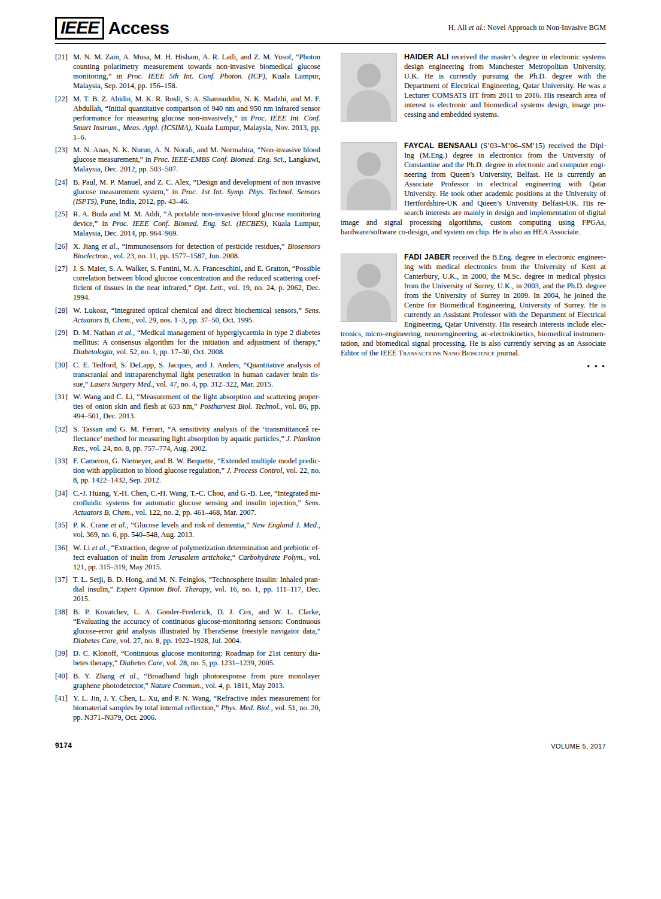IEEE Access
H. Ali et al.: Novel Approach to Non-Invasive BGM
[21] M. N. M. Zain, A. Musa, M. H. Hisham, A. R. Laili, and Z. M. Yusof, “Photon counting polarimetry measurement towards non-invasive biomedical glucose monitoring,” in Proc. IEEE 5th Int. Conf. Photon. (ICP), Kuala Lumpur, Malaysia, Sep. 2014, pp. 156–158.
[22] M. T. B. Z. Abidin, M. K. R. Rosli, S. A. Shamsuddin, N. K. Madzhi, and M. F. Abdullah, “Initial quantitative comparison of 940 nm and 950 nm infrared sensor performance for measuring glucose non-invasively,” in Proc. IEEE Int. Conf. Smart Instrum., Meas. Appl. (ICSIMA), Kuala Lumpur, Malaysia, Nov. 2013, pp. 1–6.
[23] M. N. Anas, N. K. Nurun, A. N. Norali, and M. Normahira, “Non-invasive blood glucose measurement,” in Proc. IEEE-EMBS Conf. Biomed. Eng. Sci., Langkawi, Malaysia, Dec. 2012, pp. 503–507.
[24] B. Paul, M. P. Manuel, and Z. C. Alex, “Design and development of non invasive glucose measurement system,” in Proc. 1st Int. Symp. Phys. Technol. Sensors (ISPTS), Pune, India, 2012, pp. 43–46.
[25] R. A. Buda and M. M. Addi, “A portable non-invasive blood glucose monitoring device,” in Proc. IEEE Conf. Biomed. Eng. Sci. (IECBES), Kuala Lumpur, Malaysia, Dec. 2014, pp. 964–969.
[26] X. Jiang et al., “Immunosensors for detection of pesticide residues,” Biosensors Bioelectron., vol. 23, no. 11, pp. 1577–1587, Jun. 2008.
[27] J. S. Maier, S. A. Walker, S. Fantini, M. A. Franceschini, and E. Gratton, “Possible correlation between blood glucose concentration and the reduced scattering coefficient of tissues in the near infrared,” Opt. Lett., vol. 19, no. 24, p. 2062, Dec. 1994.
[28] W. Lukosz, “Integrated optical chemical and direct biochemical sensors,” Sens. Actuators B, Chem., vol. 29, nos. 1–3, pp. 37–50, Oct. 1995.
[29] D. M. Nathan et al., “Medical management of hyperglycaemia in type 2 diabetes mellitus: A consensus algorithm for the initiation and adjustment of therapy,” Diabetologia, vol. 52, no. 1, pp. 17–30, Oct. 2008.
[30] C. E. Tedford, S. DeLapp, S. Jacques, and J. Anders, “Quantitative analysis of transcranial and intraparenchymal light penetration in human cadaver brain tissue,” Lasers Surgery Med., vol. 47, no. 4, pp. 312–322, Mar. 2015.
[31] W. Wang and C. Li, “Measurement of the light absorption and scattering properties of onion skin and flesh at 633 nm,” Postharvest Biol. Technol., vol. 86, pp. 494–501, Dec. 2013.
[32] S. Tassan and G. M. Ferrari, “A sensitivity analysis of the ‘transmittanceâ reflectance’ method for measuring light absorption by aquatic particles,” J. Plankton Res., vol. 24, no. 8, pp. 757–774, Aug. 2002.
[33] F. Cameron, G. Niemeyer, and B. W. Bequette, “Extended multiple model prediction with application to blood glucose regulation,” J. Process Control, vol. 22, no. 8, pp. 1422–1432, Sep. 2012.
[34] C.-J. Huang, Y.-H. Chen, C.-H. Wang, T.-C. Chou, and G.-B. Lee, “Integrated microfluidic systems for automatic glucose sensing and insulin injection,” Sens. Actuators B, Chem., vol. 122, no. 2, pp. 461–468, Mar. 2007.
[35] P. K. Crane et al., “Glucose levels and risk of dementia,” New England J. Med., vol. 369, no. 6, pp. 540–548, Aug. 2013.
[36] W. Li et al., “Extraction, degree of polymerization determination and prebiotic effect evaluation of inulin from Jerusalem artichoke,” Carbohydrate Polym., vol. 121, pp. 315–319, May 2015.
[37] T. L. Setji, B. D. Hong, and M. N. Feinglos, “Technosphere insulin: Inhaled prandial insulin,” Expert Opinion Biol. Therapy, vol. 16, no. 1, pp. 111–117, Dec. 2015.
[38] B. P. Kovatchev, L. A. Gonder-Frederick, D. J. Cox, and W. L. Clarke, “Evaluating the accuracy of continuous glucose-monitoring sensors: Continuous glucose-error grid analysis illustrated by TheraSense freestyle navigator data,” Diabetes Care, vol. 27, no. 8, pp. 1922–1928, Jul. 2004.
[39] D. C. Klonoff, “Continuous glucose monitoring: Roadmap for 21st century diabetes therapy,” Diabetes Care, vol. 28, no. 5, pp. 1231–1239, 2005.
[40] B. Y. Zhang et al., “Broadband high photoresponse from pure monolayer graphene photodetector,” Nature Commun., vol. 4, p. 1811, May 2013.
[41] Y. L. Jin, J. Y. Chen, L. Xu, and P. N. Wang, “Refractive index measurement for biomaterial samples by total internal reflection,” Phys. Med. Biol., vol. 51, no. 20, pp. N371–N379, Oct. 2006.
HAIDER ALI received the master’s degree in electronic systems design engineering from Manchester Metropolitan University, U.K. He is currently pursuing the Ph.D. degree with the Department of Electrical Engineering, Qatar University. He was a Lecturer COMSATS IIT from 2011 to 2016. His research area of interest is electronic and biomedical systems design, image processing and embedded systems.
FAYCAL BENSAALI (S’03–M’06–SM’15) received the Dipl-Ing (M.Eng.) degree in electronics from the University of Constantine and the Ph.D. degree in electronic and computer engineering from Queen’s University, Belfast. He is currently an Associate Professor in electrical engineering with Qatar University. He took other academic positions at the University of Hertfordshire-UK and Queen’s University Belfast-UK. His research interests are mainly in design and implementation of digital image and signal processing algorithms, custom computing using FPGAs, hardware/software co-design, and system on chip. He is also an HEA Associate.
FADI JABER received the B.Eng. degree in electronic engineering with medical electronics from the University of Kent at Canterbury, U.K., in 2000, the M.Sc. degree in medical physics from the University of Surrey, U.K., in 2003, and the Ph.D. degree from the University of Surrey in 2009. In 2004, he joined the Centre for Biomedical Engineering, University of Surrey. He is currently an Assistant Professor with the Department of Electrical Engineering, Qatar University. His research interests include electronics, micro-engineering, neuroengineering, ac-electrokinetics, biomedical instrumentation, and biomedical signal processing. He is also currently serving as an Associate Editor of the IEEE Transactions Nano Bioscience journal.
• • •
9174
VOLUME 5, 2017